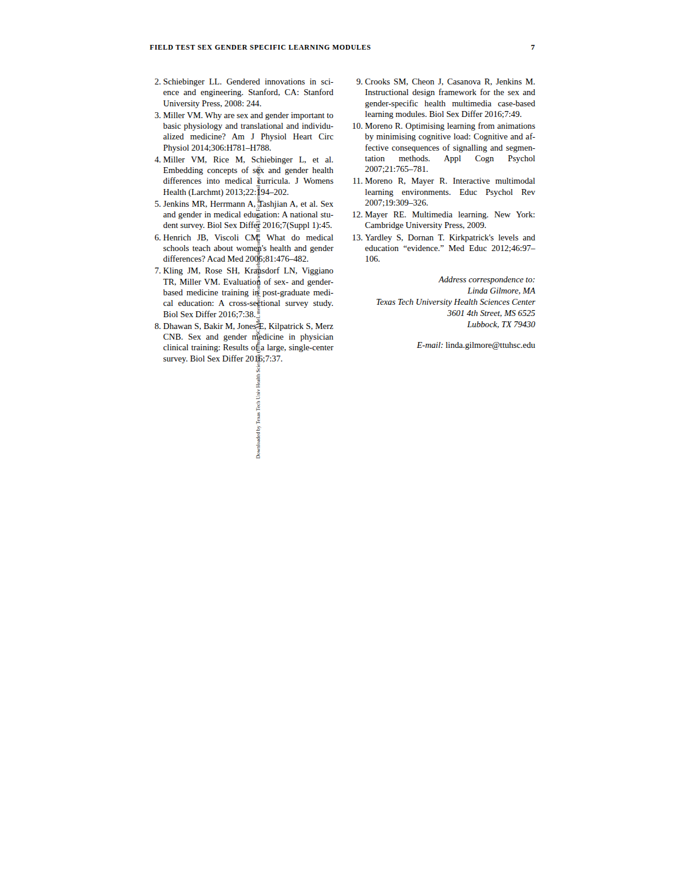Downloaded by Texas Tech Univ Health Sciences (former SCAMeL member) from www.liebertpub.com at 10/11/19. For personal use only.
FIELD TEST SEX GENDER SPECIFIC LEARNING MODULES 7
Schiebinger LL. Gendered innovations in science and engineering. Stanford, CA: Stanford University Press, 2008: 244.
Miller VM. Why are sex and gender important to basic physiology and translational and individualized medicine? Am J Physiol Heart Circ Physiol 2014;306:H781–H788.
Miller VM, Rice M, Schiebinger L, et al. Embedding concepts of sex and gender health differences into medical curricula. J Womens Health (Larchmt) 2013;22:194–202.
Jenkins MR, Herrmann A, Tashjian A, et al. Sex and gender in medical education: A national student survey. Biol Sex Differ 2016;7(Suppl 1):45.
Henrich JB, Viscoli CM. What do medical schools teach about women's health and gender differences? Acad Med 2006;81:476–482.
Kling JM, Rose SH, Kransdorf LN, Viggiano TR, Miller VM. Evaluation of sex- and gender-based medicine training in post-graduate medical education: A cross-sectional survey study. Biol Sex Differ 2016;7:38.
Dhawan S, Bakir M, Jones E, Kilpatrick S, Merz CNB. Sex and gender medicine in physician clinical training: Results of a large, single-center survey. Biol Sex Differ 2016;7:37.
Crooks SM, Cheon J, Casanova R, Jenkins M. Instructional design framework for the sex and gender-specific health multimedia case-based learning modules. Biol Sex Differ 2016;7:49.
Moreno R. Optimising learning from animations by minimising cognitive load: Cognitive and affective consequences of signalling and segmentation methods. Appl Cogn Psychol 2007;21:765–781.
Moreno R, Mayer R. Interactive multimodal learning environments. Educ Psychol Rev 2007;19:309–326.
Mayer RE. Multimedia learning. New York: Cambridge University Press, 2009.
Yardley S, Dornan T. Kirkpatrick's levels and education “evidence.” Med Educ 2012;46:97–106.
Address correspondence to:
Linda Gilmore, MA
Texas Tech University Health Sciences Center
3601 4th Street, MS 6525
Lubbock, TX 79430
E-mail: linda.gilmore@ttuhsc.edu